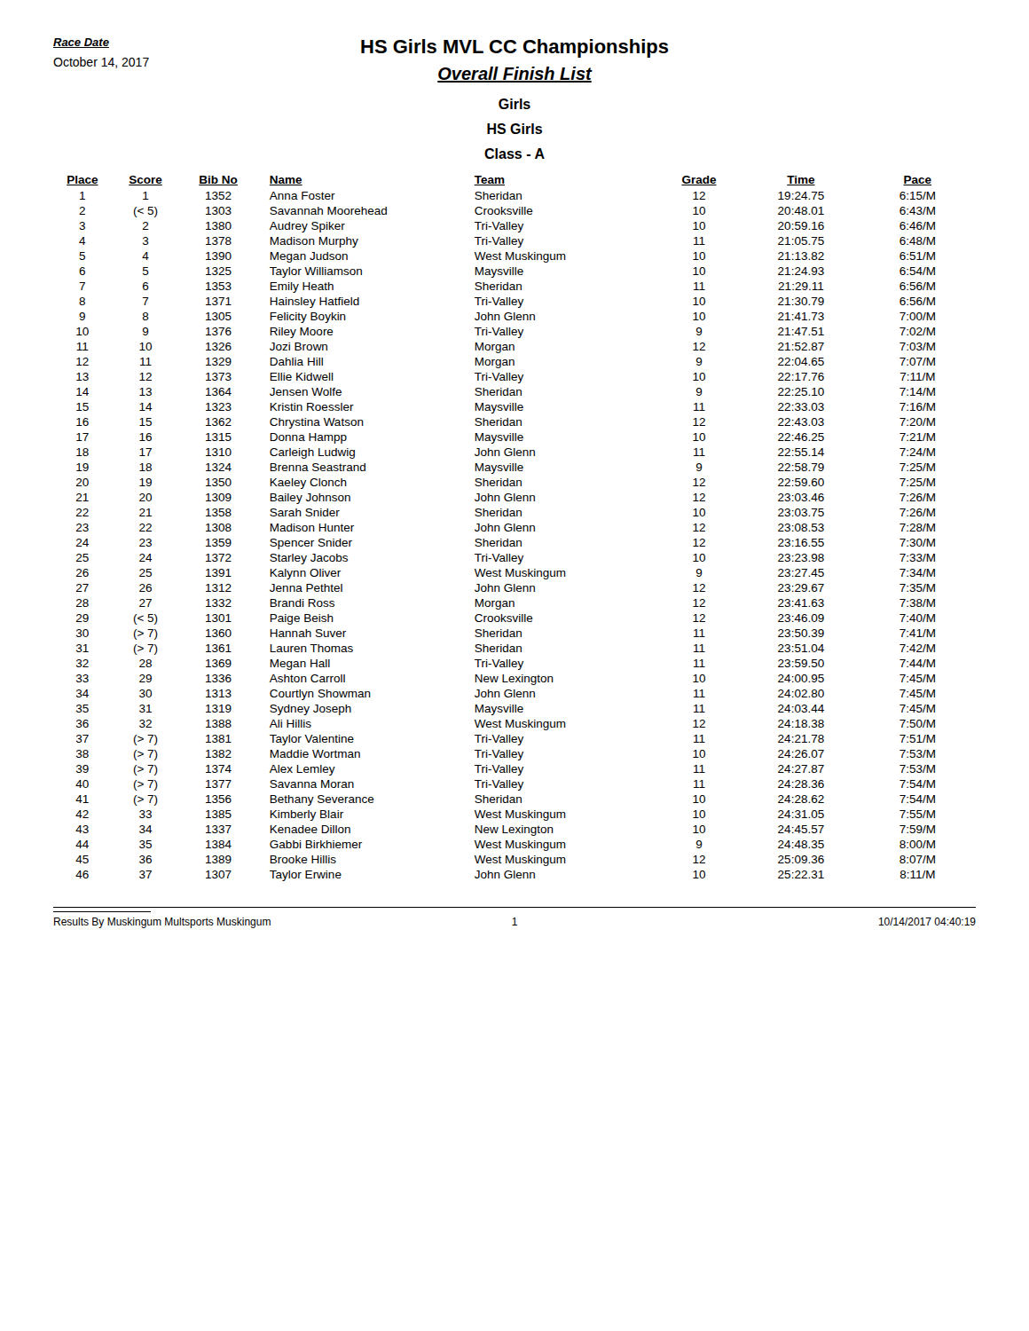Race Date
October 14, 2017
HS Girls MVL CC Championships
Overall Finish List
Girls
HS Girls
Class - A
| Place | Score | Bib No | Name | Team | Grade | Time | Pace |
| --- | --- | --- | --- | --- | --- | --- | --- |
| 1 | 1 | 1352 | Anna Foster | Sheridan | 12 | 19:24.75 | 6:15/M |
| 2 | (< 5) | 1303 | Savannah Moorehead | Crooksville | 10 | 20:48.01 | 6:43/M |
| 3 | 2 | 1380 | Audrey Spiker | Tri-Valley | 10 | 20:59.16 | 6:46/M |
| 4 | 3 | 1378 | Madison Murphy | Tri-Valley | 11 | 21:05.75 | 6:48/M |
| 5 | 4 | 1390 | Megan Judson | West Muskingum | 10 | 21:13.82 | 6:51/M |
| 6 | 5 | 1325 | Taylor Williamson | Maysville | 10 | 21:24.93 | 6:54/M |
| 7 | 6 | 1353 | Emily Heath | Sheridan | 11 | 21:29.11 | 6:56/M |
| 8 | 7 | 1371 | Hainsley Hatfield | Tri-Valley | 10 | 21:30.79 | 6:56/M |
| 9 | 8 | 1305 | Felicity Boykin | John Glenn | 10 | 21:41.73 | 7:00/M |
| 10 | 9 | 1376 | Riley Moore | Tri-Valley | 9 | 21:47.51 | 7:02/M |
| 11 | 10 | 1326 | Jozi Brown | Morgan | 12 | 21:52.87 | 7:03/M |
| 12 | 11 | 1329 | Dahlia Hill | Morgan | 9 | 22:04.65 | 7:07/M |
| 13 | 12 | 1373 | Ellie Kidwell | Tri-Valley | 10 | 22:17.76 | 7:11/M |
| 14 | 13 | 1364 | Jensen Wolfe | Sheridan | 9 | 22:25.10 | 7:14/M |
| 15 | 14 | 1323 | Kristin Roessler | Maysville | 11 | 22:33.03 | 7:16/M |
| 16 | 15 | 1362 | Chrystina Watson | Sheridan | 12 | 22:43.03 | 7:20/M |
| 17 | 16 | 1315 | Donna Hampp | Maysville | 10 | 22:46.25 | 7:21/M |
| 18 | 17 | 1310 | Carleigh Ludwig | John Glenn | 11 | 22:55.14 | 7:24/M |
| 19 | 18 | 1324 | Brenna Seastrand | Maysville | 9 | 22:58.79 | 7:25/M |
| 20 | 19 | 1350 | Kaeley Clonch | Sheridan | 12 | 22:59.60 | 7:25/M |
| 21 | 20 | 1309 | Bailey Johnson | John Glenn | 12 | 23:03.46 | 7:26/M |
| 22 | 21 | 1358 | Sarah Snider | Sheridan | 10 | 23:03.75 | 7:26/M |
| 23 | 22 | 1308 | Madison Hunter | John Glenn | 12 | 23:08.53 | 7:28/M |
| 24 | 23 | 1359 | Spencer Snider | Sheridan | 12 | 23:16.55 | 7:30/M |
| 25 | 24 | 1372 | Starley Jacobs | Tri-Valley | 10 | 23:23.98 | 7:33/M |
| 26 | 25 | 1391 | Kalynn Oliver | West Muskingum | 9 | 23:27.45 | 7:34/M |
| 27 | 26 | 1312 | Jenna Pethtel | John Glenn | 12 | 23:29.67 | 7:35/M |
| 28 | 27 | 1332 | Brandi Ross | Morgan | 12 | 23:41.63 | 7:38/M |
| 29 | (< 5) | 1301 | Paige Beish | Crooksville | 12 | 23:46.09 | 7:40/M |
| 30 | (> 7) | 1360 | Hannah Suver | Sheridan | 11 | 23:50.39 | 7:41/M |
| 31 | (> 7) | 1361 | Lauren Thomas | Sheridan | 11 | 23:51.04 | 7:42/M |
| 32 | 28 | 1369 | Megan Hall | Tri-Valley | 11 | 23:59.50 | 7:44/M |
| 33 | 29 | 1336 | Ashton Carroll | New Lexington | 10 | 24:00.95 | 7:45/M |
| 34 | 30 | 1313 | Courtlyn Showman | John Glenn | 11 | 24:02.80 | 7:45/M |
| 35 | 31 | 1319 | Sydney Joseph | Maysville | 11 | 24:03.44 | 7:45/M |
| 36 | 32 | 1388 | Ali Hillis | West Muskingum | 12 | 24:18.38 | 7:50/M |
| 37 | (> 7) | 1381 | Taylor Valentine | Tri-Valley | 11 | 24:21.78 | 7:51/M |
| 38 | (> 7) | 1382 | Maddie Wortman | Tri-Valley | 10 | 24:26.07 | 7:53/M |
| 39 | (> 7) | 1374 | Alex Lemley | Tri-Valley | 11 | 24:27.87 | 7:53/M |
| 40 | (> 7) | 1377 | Savanna Moran | Tri-Valley | 11 | 24:28.36 | 7:54/M |
| 41 | (> 7) | 1356 | Bethany Severance | Sheridan | 10 | 24:28.62 | 7:54/M |
| 42 | 33 | 1385 | Kimberly Blair | West Muskingum | 10 | 24:31.05 | 7:55/M |
| 43 | 34 | 1337 | Kenadee Dillon | New Lexington | 10 | 24:45.57 | 7:59/M |
| 44 | 35 | 1384 | Gabbi Birkhiemer | West Muskingum | 9 | 24:48.35 | 8:00/M |
| 45 | 36 | 1389 | Brooke Hillis | West Muskingum | 12 | 25:09.36 | 8:07/M |
| 46 | 37 | 1307 | Taylor Erwine | John Glenn | 10 | 25:22.31 | 8:11/M |
Results By Muskingum Multsports Muskingum
1
10/14/2017 04:40:19